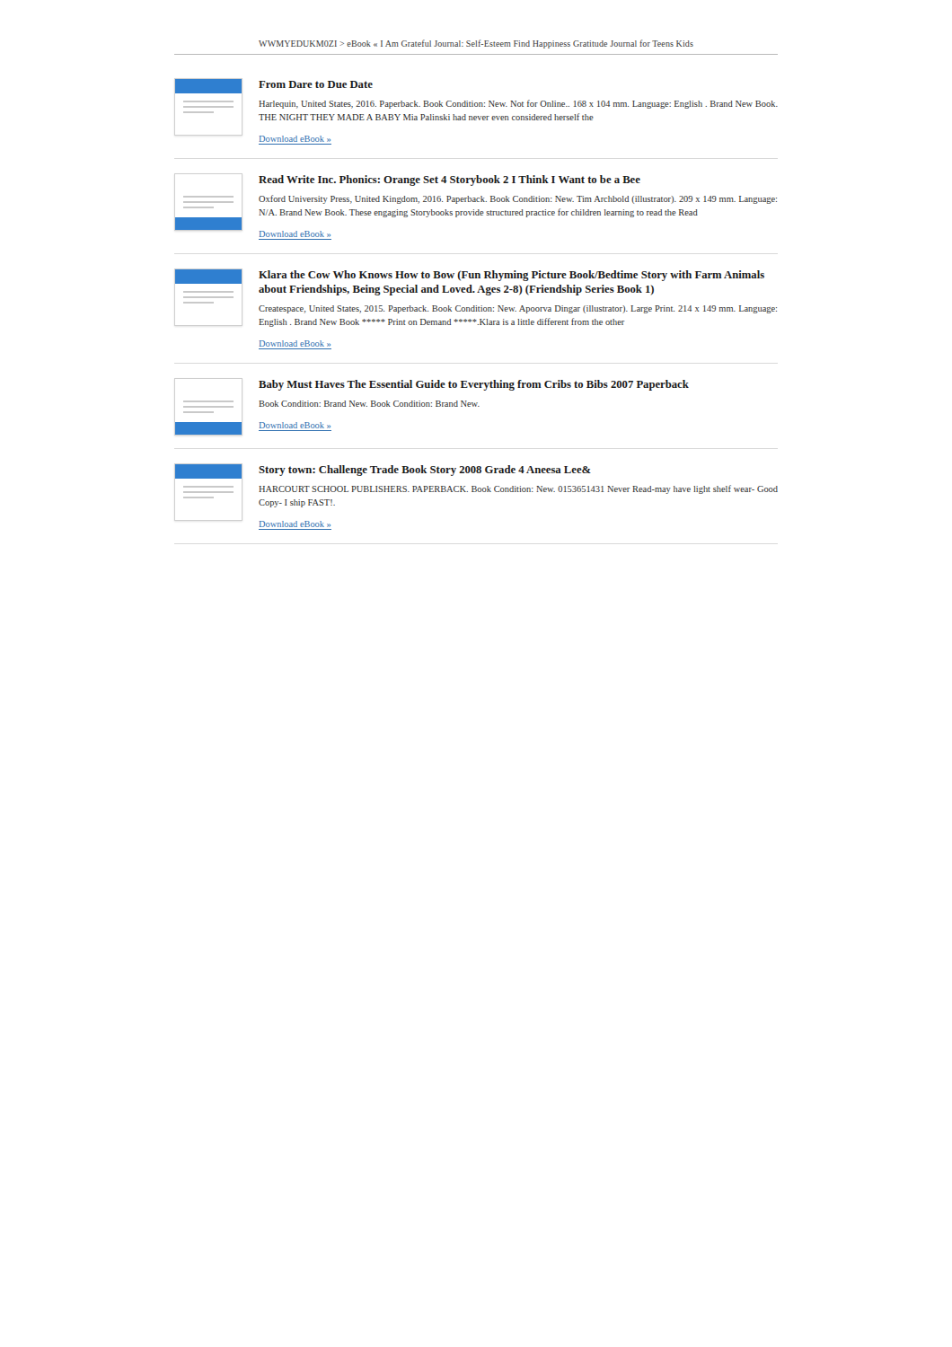WWMYEDUKM0ZI > eBook « I Am Grateful Journal: Self-Esteem Find Happiness Gratitude Journal for Teens Kids
From Dare to Due Date
Harlequin, United States, 2016. Paperback. Book Condition: New. Not for Online.. 168 x 104 mm. Language: English . Brand New Book. THE NIGHT THEY MADE A BABY Mia Palinski had never even considered herself the
Download eBook »
Read Write Inc. Phonics: Orange Set 4 Storybook 2 I Think I Want to be a Bee
Oxford University Press, United Kingdom, 2016. Paperback. Book Condition: New. Tim Archbold (illustrator). 209 x 149 mm. Language: N/A. Brand New Book. These engaging Storybooks provide structured practice for children learning to read the Read
Download eBook »
Klara the Cow Who Knows How to Bow (Fun Rhyming Picture Book/Bedtime Story with Farm Animals about Friendships, Being Special and Loved. Ages 2-8) (Friendship Series Book 1)
Createspace, United States, 2015. Paperback. Book Condition: New. Apoorva Dingar (illustrator). Large Print. 214 x 149 mm. Language: English . Brand New Book ***** Print on Demand *****.Klara is a little different from the other
Download eBook »
Baby Must Haves The Essential Guide to Everything from Cribs to Bibs 2007 Paperback
Book Condition: Brand New. Book Condition: Brand New.
Download eBook »
Story town: Challenge Trade Book Story 2008 Grade 4 Aneesa Lee&
HARCOURT SCHOOL PUBLISHERS. PAPERBACK. Book Condition: New. 0153651431 Never Read-may have light shelf wear- Good Copy- I ship FAST!.
Download eBook »